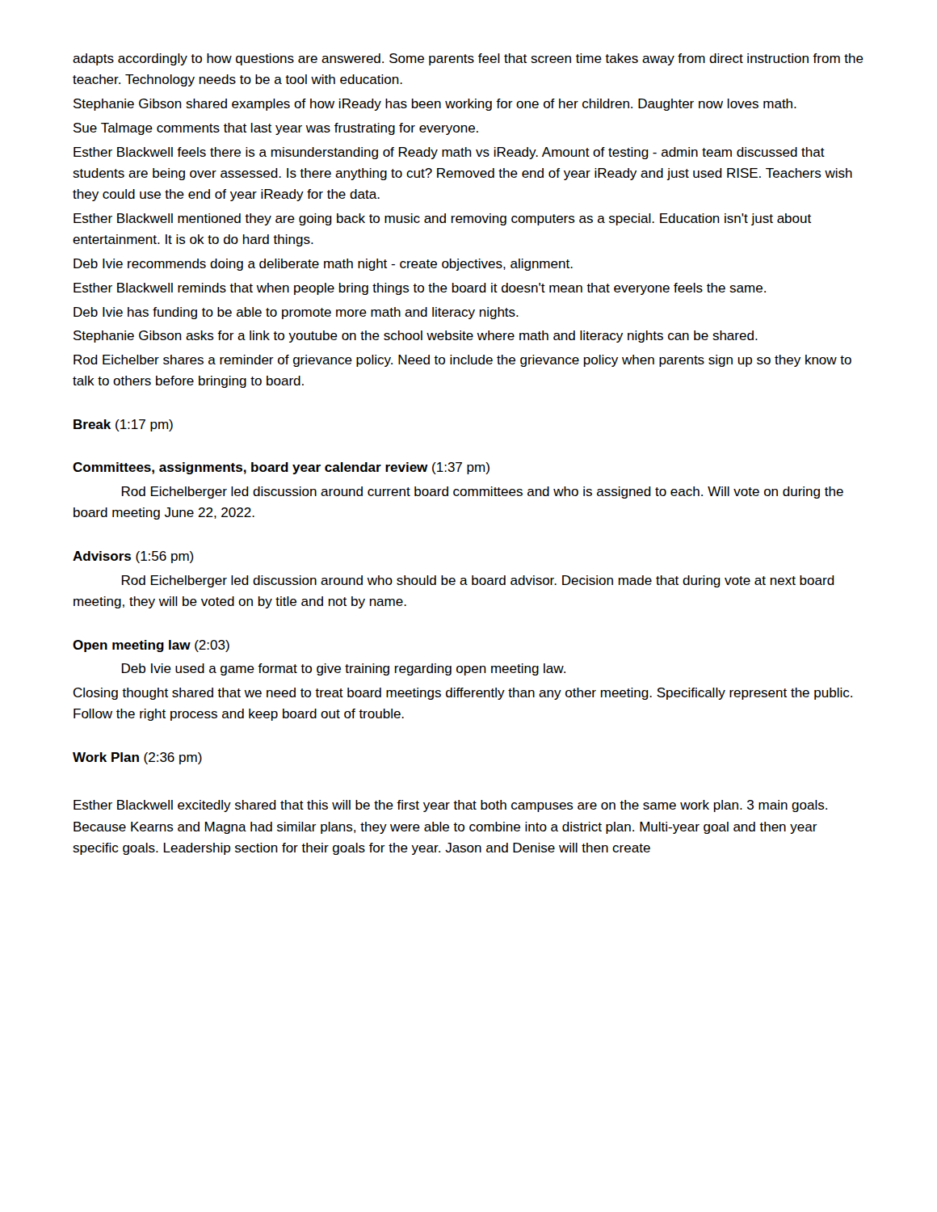adapts accordingly to how questions are answered. Some parents feel that screen time takes away from direct instruction from the teacher. Technology needs to be a tool with education.
Stephanie Gibson shared examples of how iReady has been working for one of her children. Daughter now loves math.
Sue Talmage comments that last year was frustrating for everyone.
Esther Blackwell feels there is a misunderstanding of Ready math vs iReady. Amount of testing - admin team discussed that students are being over assessed. Is there anything to cut? Removed the end of year iReady and just used RISE. Teachers wish they could use the end of year iReady for the data.
Esther Blackwell mentioned they are going back to music and removing computers as a special. Education isn't just about entertainment. It is ok to do hard things.
Deb Ivie recommends doing a deliberate math night - create objectives, alignment.
Esther Blackwell reminds that when people bring things to the board it doesn't mean that everyone feels the same.
Deb Ivie has funding to be able to promote more math and literacy nights.
Stephanie Gibson asks for a link to youtube on the school website where math and literacy nights can be shared.
Rod Eichelber shares a reminder of grievance policy. Need to include the grievance policy when parents sign up so they know to talk to others before bringing to board.
Break (1:17 pm)
Committees, assignments, board year calendar review (1:37 pm)
Rod Eichelberger led discussion around current board committees and who is assigned to each. Will vote on during the board meeting June 22, 2022.
Advisors (1:56 pm)
Rod Eichelberger led discussion around who should be a board advisor. Decision made that during vote at next board meeting, they will be voted on by title and not by name.
Open meeting law (2:03)
Deb Ivie used a game format to give training regarding open meeting law.
Closing thought shared that we need to treat board meetings differently than any other meeting. Specifically represent the public. Follow the right process and keep board out of trouble.
Work Plan (2:36 pm)
Esther Blackwell excitedly shared that this will be the first year that both campuses are on the same work plan. 3 main goals. Because Kearns and Magna had similar plans, they were able to combine into a district plan. Multi-year goal and then year specific goals. Leadership section for their goals for the year. Jason and Denise will then create